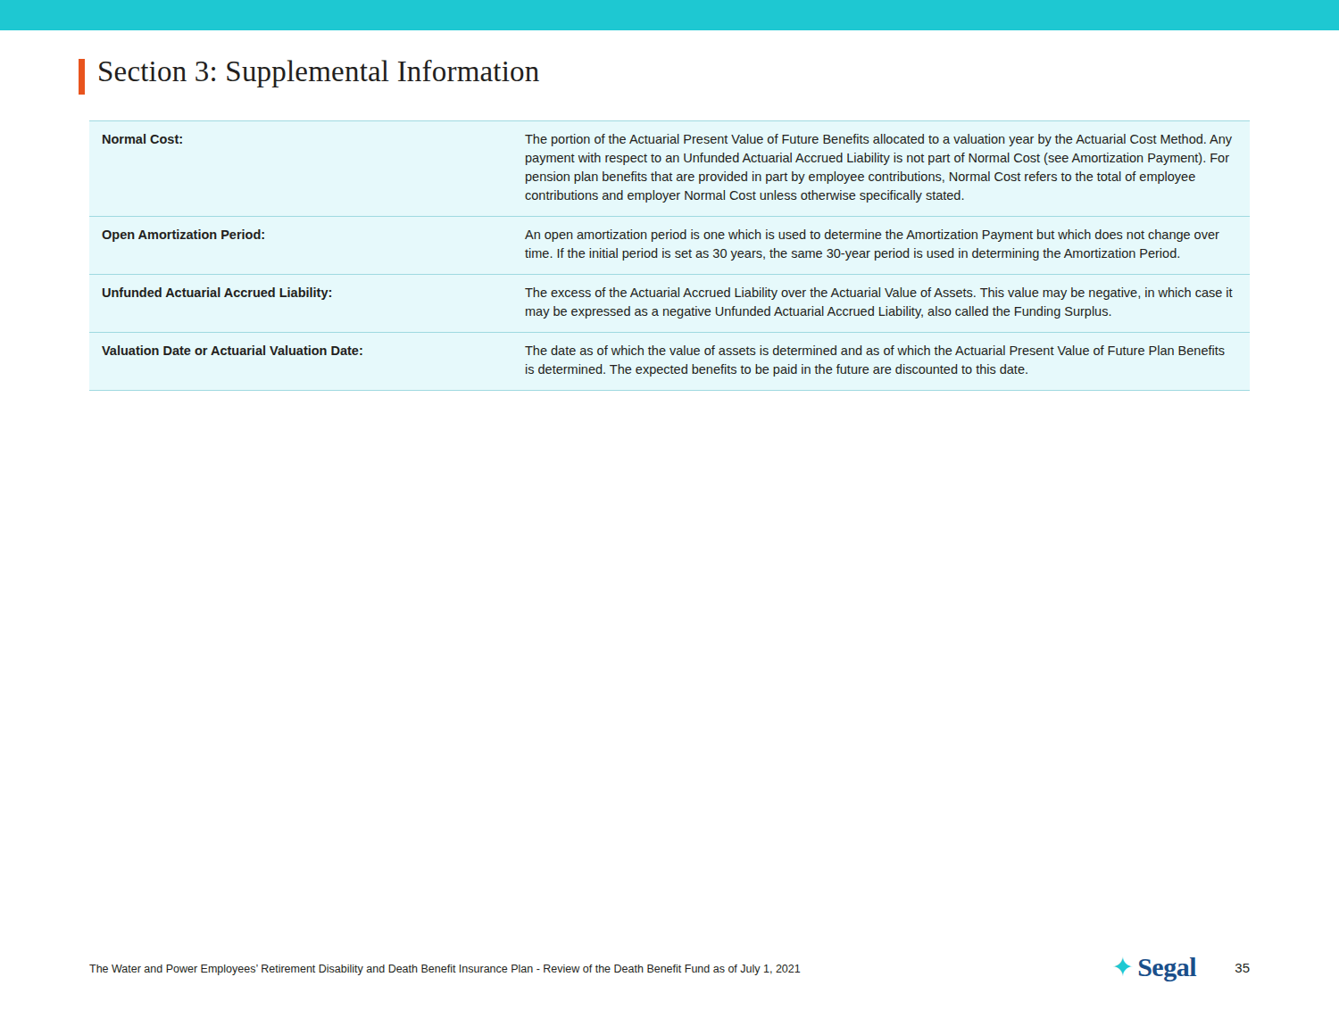Section 3: Supplemental Information
| Normal Cost: | The portion of the Actuarial Present Value of Future Benefits allocated to a valuation year by the Actuarial Cost Method. Any payment with respect to an Unfunded Actuarial Accrued Liability is not part of Normal Cost (see Amortization Payment). For pension plan benefits that are provided in part by employee contributions, Normal Cost refers to the total of employee contributions and employer Normal Cost unless otherwise specifically stated. |
| Open Amortization Period: | An open amortization period is one which is used to determine the Amortization Payment but which does not change over time. If the initial period is set as 30 years, the same 30-year period is used in determining the Amortization Period. |
| Unfunded Actuarial Accrued Liability: | The excess of the Actuarial Accrued Liability over the Actuarial Value of Assets. This value may be negative, in which case it may be expressed as a negative Unfunded Actuarial Accrued Liability, also called the Funding Surplus. |
| Valuation Date or Actuarial Valuation Date: | The date as of which the value of assets is determined and as of which the Actuarial Present Value of Future Plan Benefits is determined. The expected benefits to be paid in the future are discounted to this date. |
The Water and Power Employees’ Retirement Disability and Death Benefit Insurance Plan - Review of the Death Benefit Fund as of July 1, 2021
✦ Segal
35